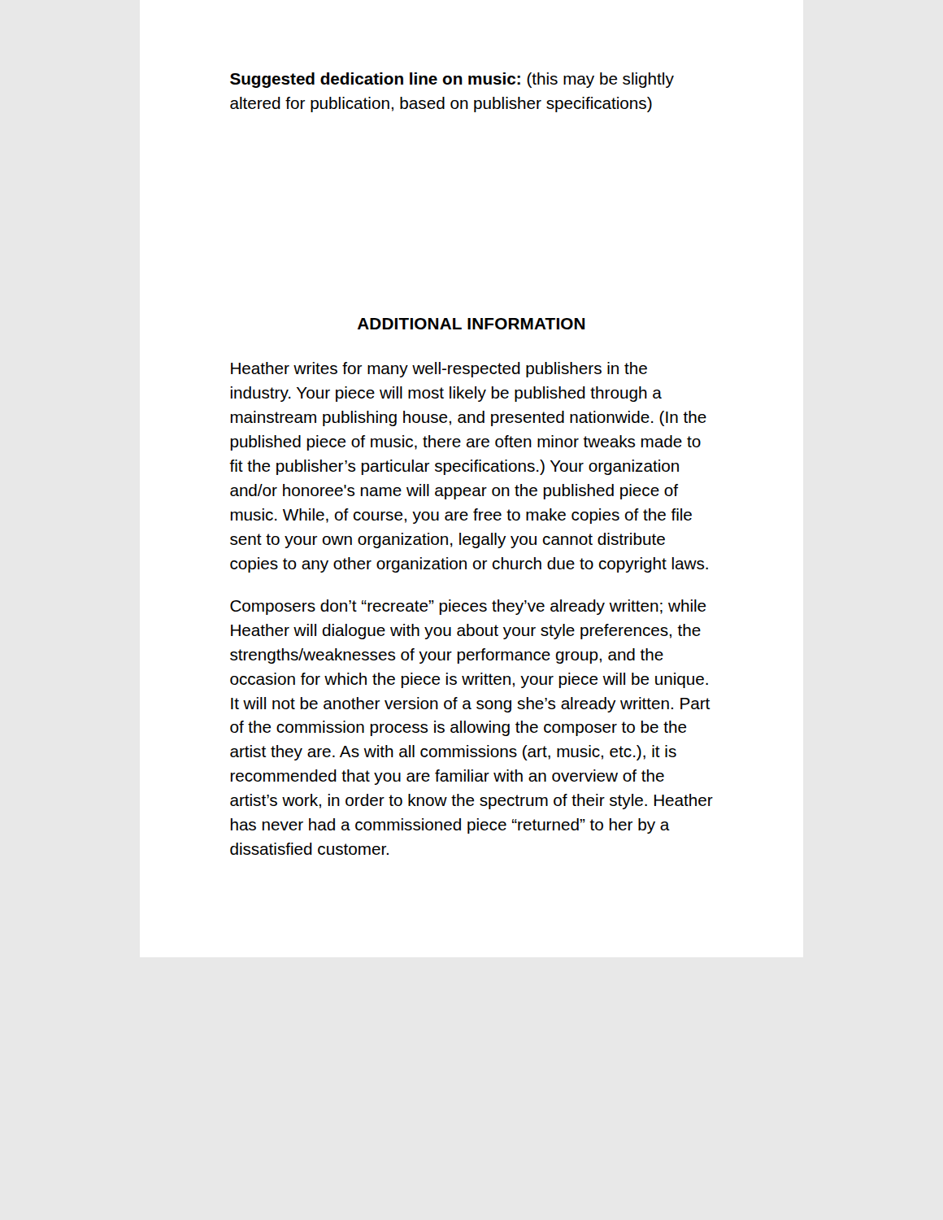Suggested dedication line on music: (this may be slightly altered for publication, based on publisher specifications)
ADDITIONAL INFORMATION
Heather writes for many well-respected publishers in the industry. Your piece will most likely be published through a mainstream publishing house, and presented nationwide. (In the published piece of music, there are often minor tweaks made to fit the publisher’s particular specifications.) Your organization and/or honoree's name will appear on the published piece of music. While, of course, you are free to make copies of the file sent to your own organization, legally you cannot distribute copies to any other organization or church due to copyright laws.
Composers don’t “recreate” pieces they’ve already written; while Heather will dialogue with you about your style preferences, the strengths/weaknesses of your performance group, and the occasion for which the piece is written, your piece will be unique. It will not be another version of a song she’s already written. Part of the commission process is allowing the composer to be the artist they are. As with all commissions (art, music, etc.), it is recommended that you are familiar with an overview of the artist’s work, in order to know the spectrum of their style. Heather has never had a commissioned piece “returned” to her by a dissatisfied customer.